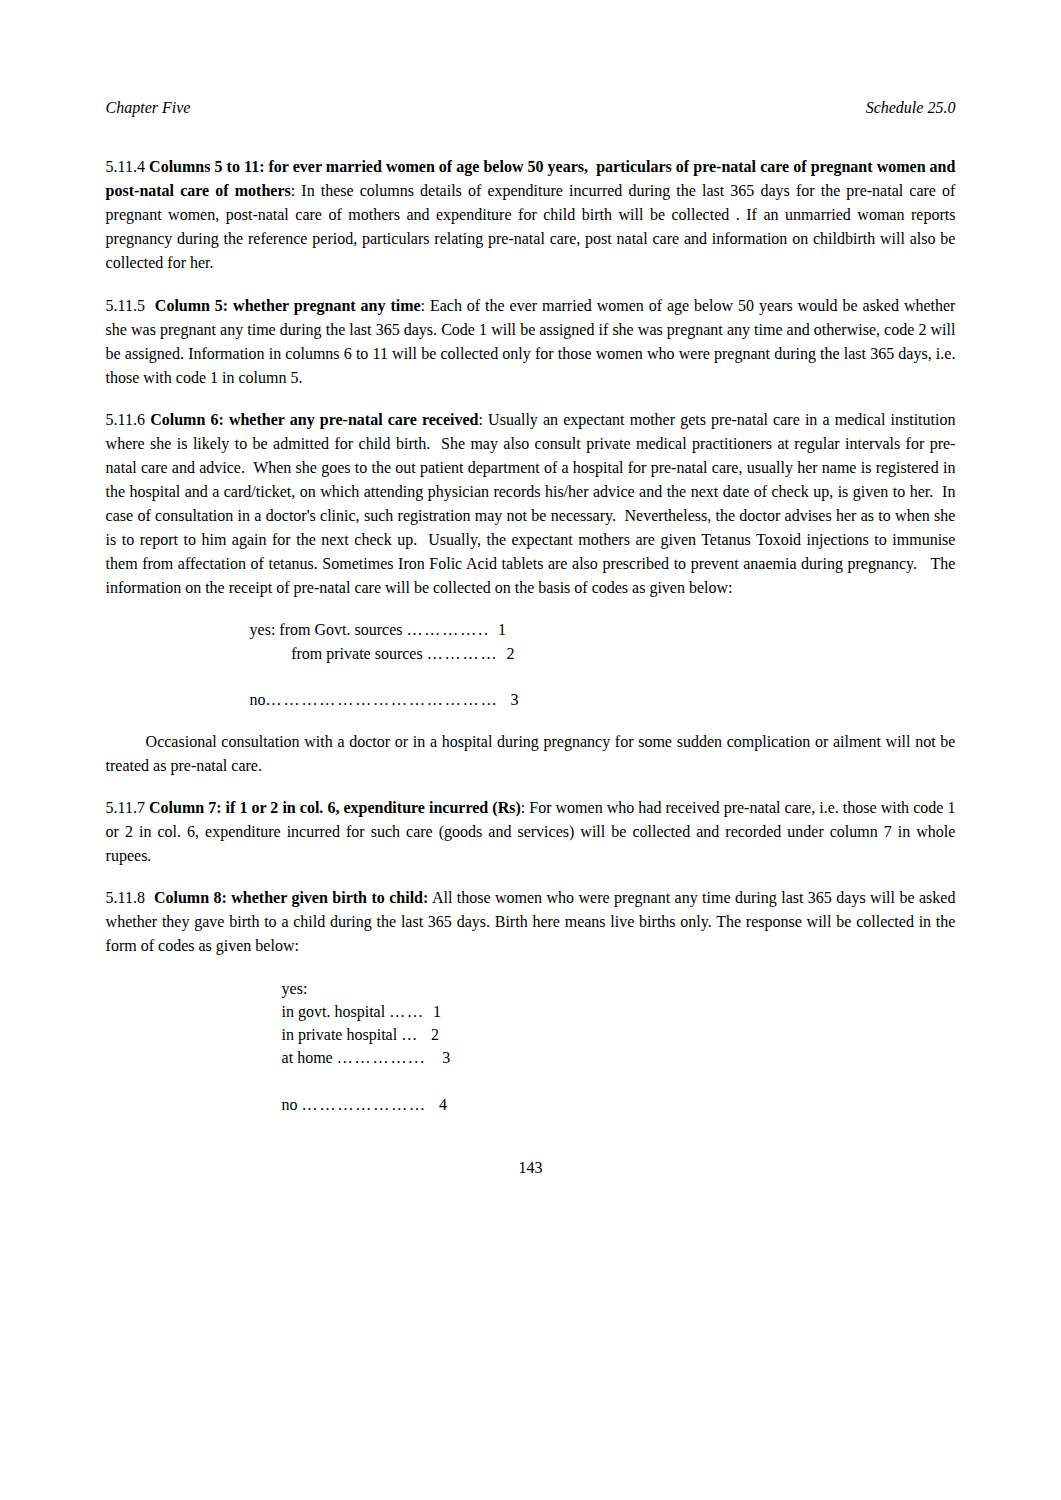Chapter Five Schedule 25.0
5.11.4 Columns 5 to 11: for ever married women of age below 50 years, particulars of pre-natal care of pregnant women and post-natal care of mothers: In these columns details of expenditure incurred during the last 365 days for the pre-natal care of pregnant women, post-natal care of mothers and expenditure for child birth will be collected . If an unmarried woman reports pregnancy during the reference period, particulars relating pre-natal care, post natal care and information on childbirth will also be collected for her.
5.11.5 Column 5: whether pregnant any time: Each of the ever married women of age below 50 years would be asked whether she was pregnant any time during the last 365 days. Code 1 will be assigned if she was pregnant any time and otherwise, code 2 will be assigned. Information in columns 6 to 11 will be collected only for those women who were pregnant during the last 365 days, i.e. those with code 1 in column 5.
5.11.6 Column 6: whether any pre-natal care received: Usually an expectant mother gets pre-natal care in a medical institution where she is likely to be admitted for child birth. She may also consult private medical practitioners at regular intervals for pre-natal care and advice. When she goes to the out patient department of a hospital for pre-natal care, usually her name is registered in the hospital and a card/ticket, on which attending physician records his/her advice and the next date of check up, is given to her. In case of consultation in a doctor's clinic, such registration may not be necessary. Nevertheless, the doctor advises her as to when she is to report to him again for the next check up. Usually, the expectant mothers are given Tetanus Toxoid injections to immunise them from affectation of tetanus. Sometimes Iron Folic Acid tablets are also prescribed to prevent anaemia during pregnancy. The information on the receipt of pre-natal care will be collected on the basis of codes as given below:
yes: from Govt. sources ………….. 1
from private sources ………… 2
no………………………………… 3
Occasional consultation with a doctor or in a hospital during pregnancy for some sudden complication or ailment will not be treated as pre-natal care.
5.11.7 Column 7: if 1 or 2 in col. 6, expenditure incurred (Rs): For women who had received pre-natal care, i.e. those with code 1 or 2 in col. 6, expenditure incurred for such care (goods and services) will be collected and recorded under column 7 in whole rupees.
5.11.8 Column 8: whether given birth to child: All those women who were pregnant any time during last 365 days will be asked whether they gave birth to a child during the last 365 days. Birth here means live births only. The response will be collected in the form of codes as given below:
yes:
in govt. hospital …… 1
in private hospital … 2
at home …………... 3
no ………………… 4
143